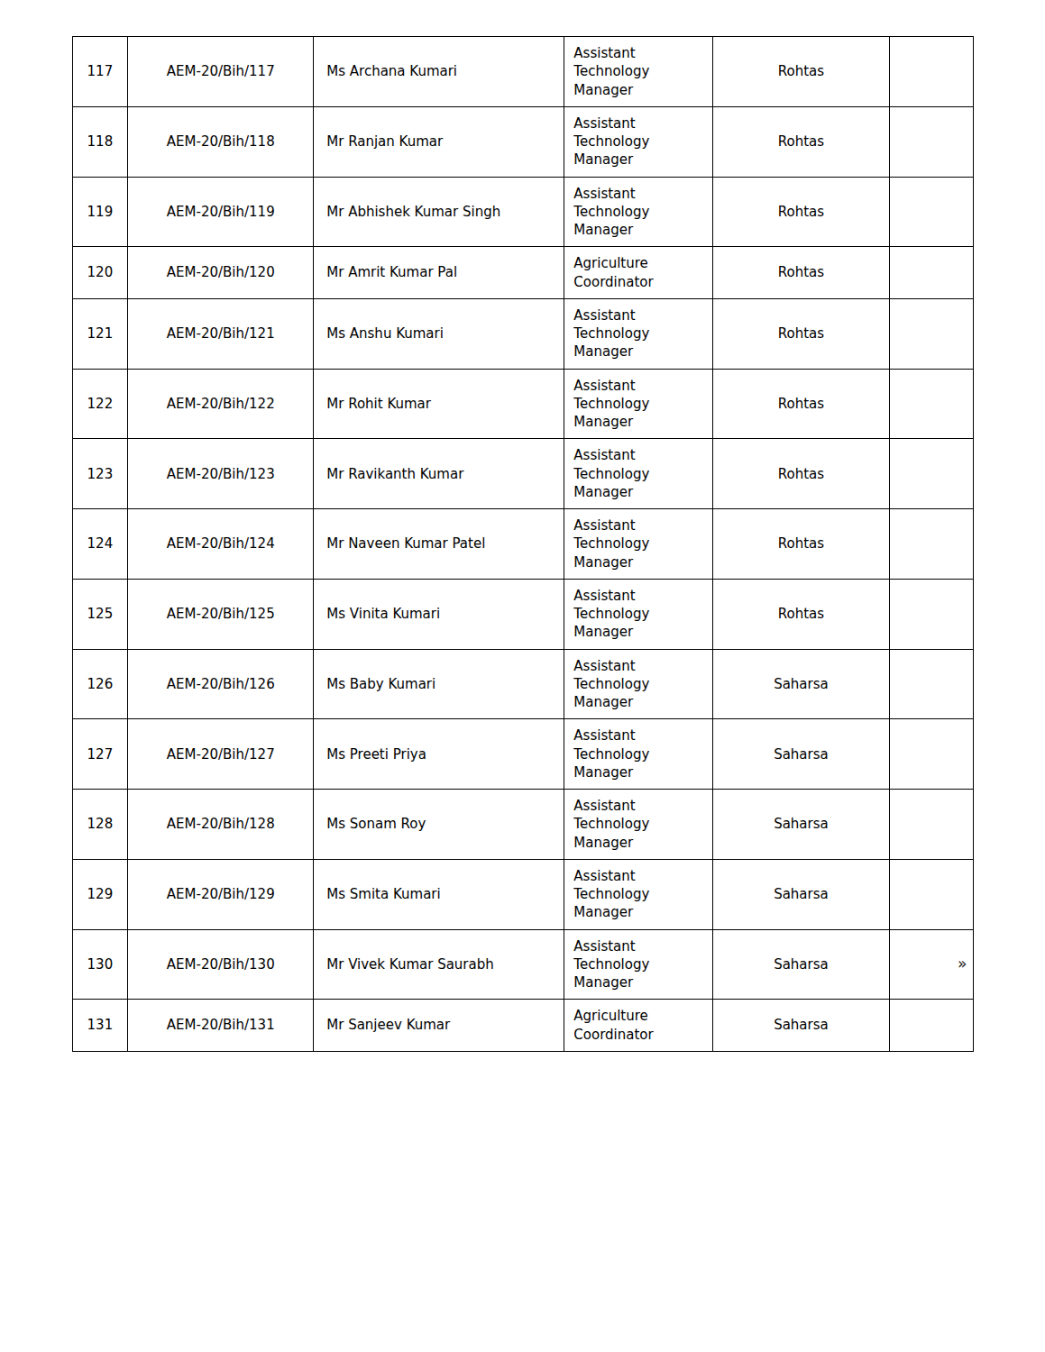| 117 | AEM-20/Bih/117 | Ms Archana Kumari | Assistant Technology Manager | Rohtas | |
| 118 | AEM-20/Bih/118 | Mr Ranjan Kumar | Assistant Technology Manager | Rohtas | |
| 119 | AEM-20/Bih/119 | Mr Abhishek Kumar Singh | Assistant Technology Manager | Rohtas | |
| 120 | AEM-20/Bih/120 | Mr Amrit Kumar Pal | Agriculture Coordinator | Rohtas | |
| 121 | AEM-20/Bih/121 | Ms Anshu Kumari | Assistant Technology Manager | Rohtas | |
| 122 | AEM-20/Bih/122 | Mr Rohit Kumar | Assistant Technology Manager | Rohtas | |
| 123 | AEM-20/Bih/123 | Mr Ravikanth Kumar | Assistant Technology Manager | Rohtas | |
| 124 | AEM-20/Bih/124 | Mr Naveen Kumar Patel | Assistant Technology Manager | Rohtas | |
| 125 | AEM-20/Bih/125 | Ms Vinita Kumari | Assistant Technology Manager | Rohtas | |
| 126 | AEM-20/Bih/126 | Ms Baby Kumari | Assistant Technology Manager | Saharsa | |
| 127 | AEM-20/Bih/127 | Ms Preeti Priya | Assistant Technology Manager | Saharsa | |
| 128 | AEM-20/Bih/128 | Ms Sonam Roy | Assistant Technology Manager | Saharsa | |
| 129 | AEM-20/Bih/129 | Ms Smita Kumari | Assistant Technology Manager | Saharsa | |
| 130 | AEM-20/Bih/130 | Mr Vivek Kumar Saurabh | Assistant Technology Manager | Saharsa | » |
| 131 | AEM-20/Bih/131 | Mr Sanjeev Kumar | Agriculture Coordinator | Saharsa | |